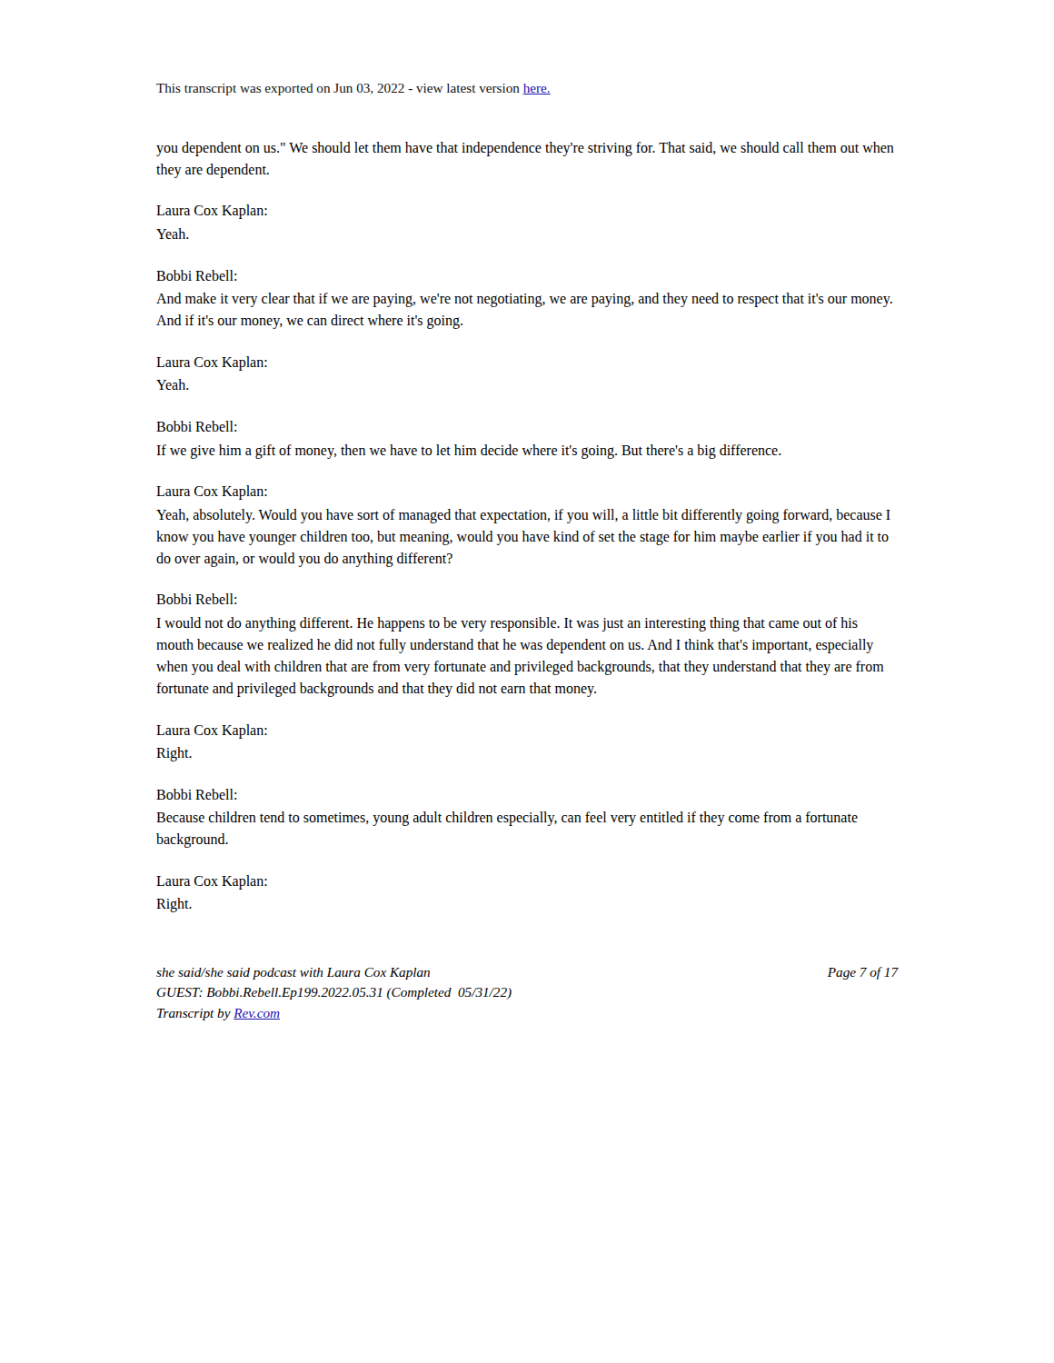This transcript was exported on Jun 03, 2022 - view latest version here.
you dependent on us." We should let them have that independence they're striving for. That said, we should call them out when they are dependent.
Laura Cox Kaplan:
Yeah.
Bobbi Rebell:
And make it very clear that if we are paying, we're not negotiating, we are paying, and they need to respect that it's our money. And if it's our money, we can direct where it's going.
Laura Cox Kaplan:
Yeah.
Bobbi Rebell:
If we give him a gift of money, then we have to let him decide where it's going. But there's a big difference.
Laura Cox Kaplan:
Yeah, absolutely. Would you have sort of managed that expectation, if you will, a little bit differently going forward, because I know you have younger children too, but meaning, would you have kind of set the stage for him maybe earlier if you had it to do over again, or would you do anything different?
Bobbi Rebell:
I would not do anything different. He happens to be very responsible. It was just an interesting thing that came out of his mouth because we realized he did not fully understand that he was dependent on us. And I think that's important, especially when you deal with children that are from very fortunate and privileged backgrounds, that they understand that they are from fortunate and privileged backgrounds and that they did not earn that money.
Laura Cox Kaplan:
Right.
Bobbi Rebell:
Because children tend to sometimes, young adult children especially, can feel very entitled if they come from a fortunate background.
Laura Cox Kaplan:
Right.
she said/she said podcast with Laura Cox Kaplan
GUEST: Bobbi.Rebell.Ep199.2022.05.31 (Completed 05/31/22)
Transcript by Rev.com
Page 7 of 17